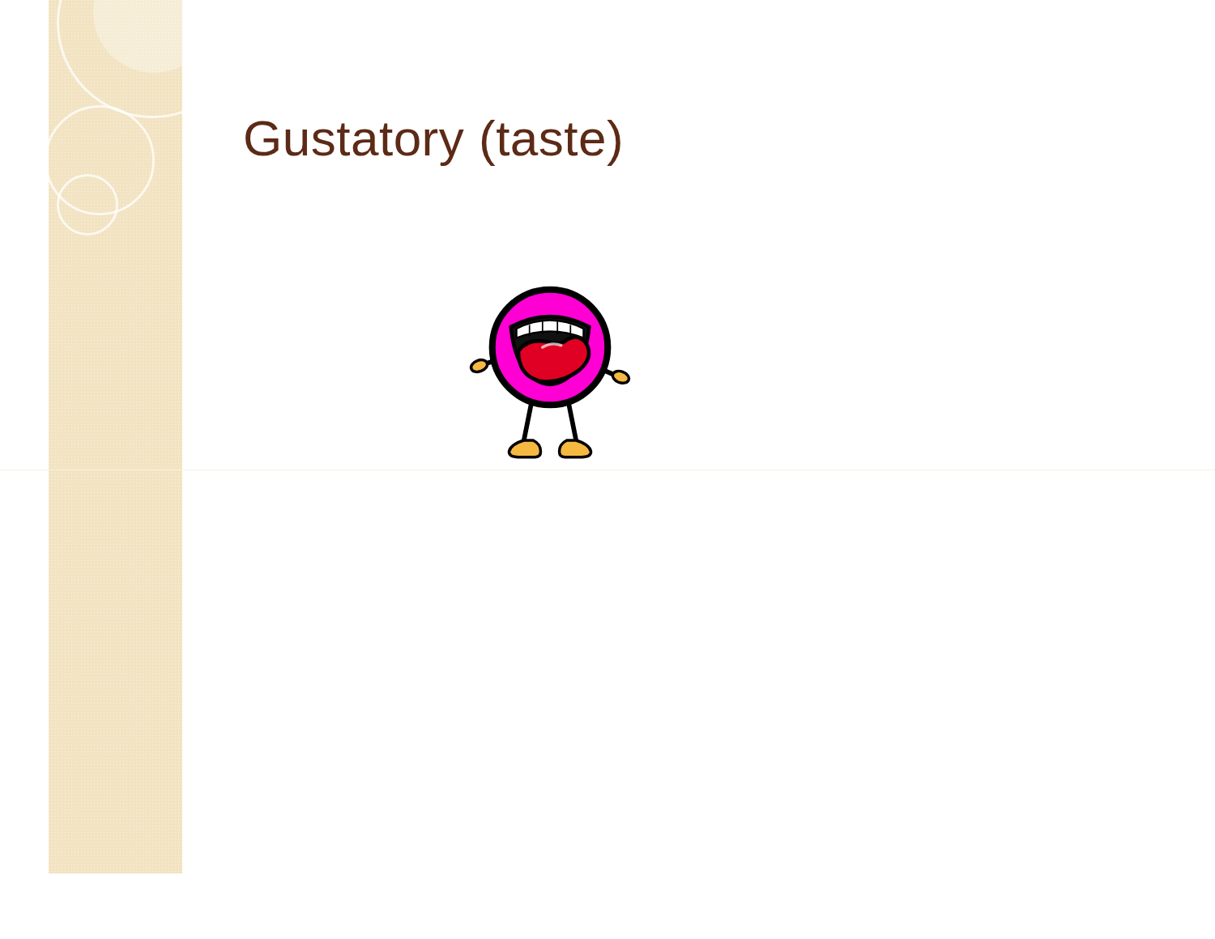Gustatory (taste)